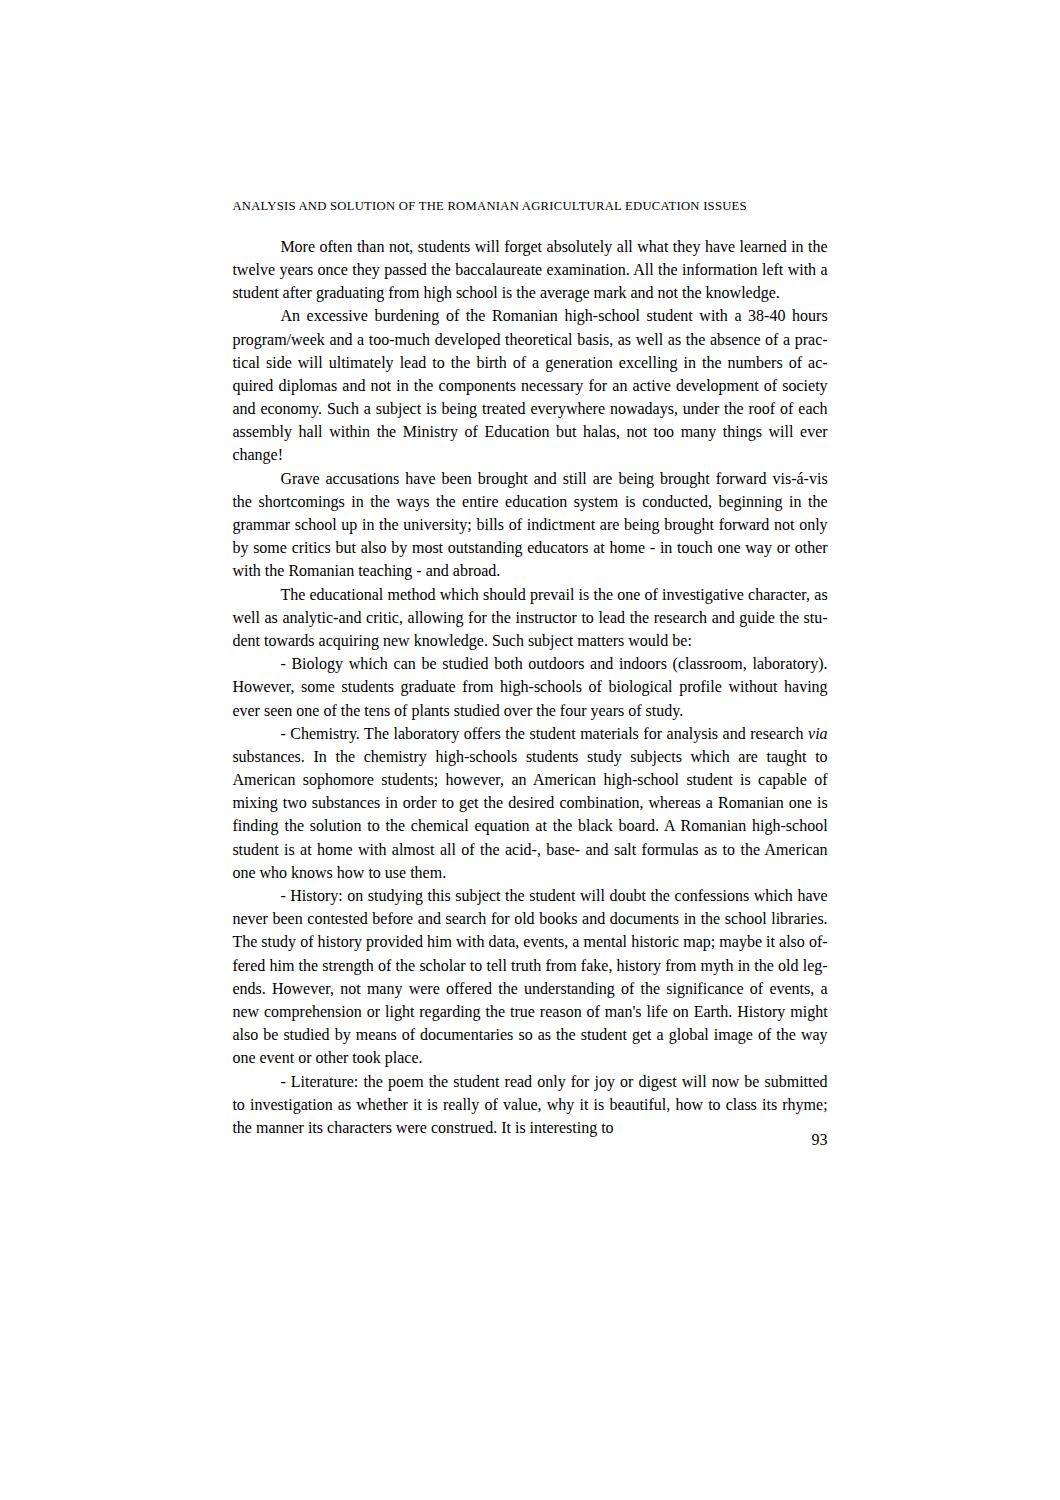ANALYSIS AND SOLUTION OF THE ROMANIAN AGRICULTURAL EDUCATION ISSUES
More often than not, students will forget absolutely all what they have learned in the twelve years once they passed the baccalaureate examination. All the information left with a student after graduating from high school is the average mark and not the knowledge.
An excessive burdening of the Romanian high-school student with a 38-40 hours program/week and a too-much developed theoretical basis, as well as the absence of a practical side will ultimately lead to the birth of a generation excelling in the numbers of acquired diplomas and not in the components necessary for an active development of society and economy. Such a subject is being treated everywhere nowadays, under the roof of each assembly hall within the Ministry of Education but halas, not too many things will ever change!
Grave accusations have been brought and still are being brought forward vis-á-vis the shortcomings in the ways the entire education system is conducted, beginning in the grammar school up in the university; bills of indictment are being brought forward not only by some critics but also by most outstanding educators at home - in touch one way or other with the Romanian teaching - and abroad.
The educational method which should prevail is the one of investigative character, as well as analytic-and critic, allowing for the instructor to lead the research and guide the student towards acquiring new knowledge. Such subject matters would be:
- Biology which can be studied both outdoors and indoors (classroom, laboratory). However, some students graduate from high-schools of biological profile without having ever seen one of the tens of plants studied over the four years of study.
- Chemistry. The laboratory offers the student materials for analysis and research via substances. In the chemistry high-schools students study subjects which are taught to American sophomore students; however, an American high-school student is capable of mixing two substances in order to get the desired combination, whereas a Romanian one is finding the solution to the chemical equation at the black board. A Romanian high-school student is at home with almost all of the acid-, base- and salt formulas as to the American one who knows how to use them.
- History: on studying this subject the student will doubt the confessions which have never been contested before and search for old books and documents in the school libraries. The study of history provided him with data, events, a mental historic map; maybe it also offered him the strength of the scholar to tell truth from fake, history from myth in the old legends. However, not many were offered the understanding of the significance of events, a new comprehension or light regarding the true reason of man's life on Earth. History might also be studied by means of documentaries so as the student get a global image of the way one event or other took place.
- Literature: the poem the student read only for joy or digest will now be submitted to investigation as whether it is really of value, why it is beautiful, how to class its rhyme; the manner its characters were construed. It is interesting to
93